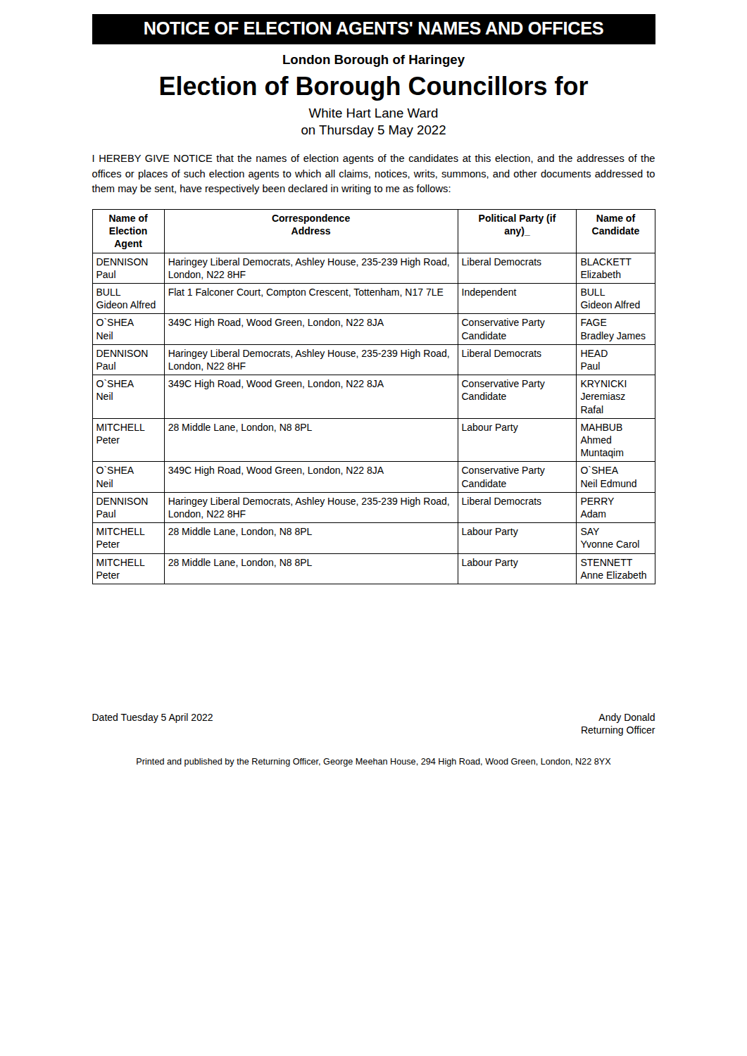NOTICE OF ELECTION AGENTS' NAMES AND OFFICES
London Borough of Haringey
Election of Borough Councillors for
White Hart Lane Ward
on Thursday 5 May 2022
I HEREBY GIVE NOTICE that the names of election agents of the candidates at this election, and the addresses of the offices or places of such election agents to which all claims, notices, writs, summons, and other documents addressed to them may be sent, have respectively been declared in writing to me as follows:
| Name of Election Agent | Correspondence Address | Political Party (if any)_ | Name of Candidate |
| --- | --- | --- | --- |
| DENNISON Paul | Haringey Liberal Democrats, Ashley House, 235-239 High Road, London, N22 8HF | Liberal Democrats | BLACKETT Elizabeth |
| BULL Gideon Alfred | Flat 1 Falconer Court, Compton Crescent, Tottenham, N17 7LE | Independent | BULL Gideon Alfred |
| O`SHEA Neil | 349C High Road, Wood Green, London, N22 8JA | Conservative Party Candidate | FAGE Bradley James |
| DENNISON Paul | Haringey Liberal Democrats, Ashley House, 235-239 High Road, London, N22 8HF | Liberal Democrats | HEAD Paul |
| O`SHEA Neil | 349C High Road, Wood Green, London, N22 8JA | Conservative Party Candidate | KRYNICKI Jeremiasz Rafal |
| MITCHELL Peter | 28 Middle Lane, London, N8 8PL | Labour Party | MAHBUB Ahmed Muntaqim |
| O`SHEA Neil | 349C High Road, Wood Green, London, N22 8JA | Conservative Party Candidate | O`SHEA Neil Edmund |
| DENNISON Paul | Haringey Liberal Democrats, Ashley House, 235-239 High Road, London, N22 8HF | Liberal Democrats | PERRY Adam |
| MITCHELL Peter | 28 Middle Lane, London, N8 8PL | Labour Party | SAY Yvonne Carol |
| MITCHELL Peter | 28 Middle Lane, London, N8 8PL | Labour Party | STENNETT Anne Elizabeth |
Dated Tuesday 5 April 2022
Andy Donald
Returning Officer
Printed and published by the Returning Officer, George Meehan House, 294 High Road, Wood Green, London, N22 8YX